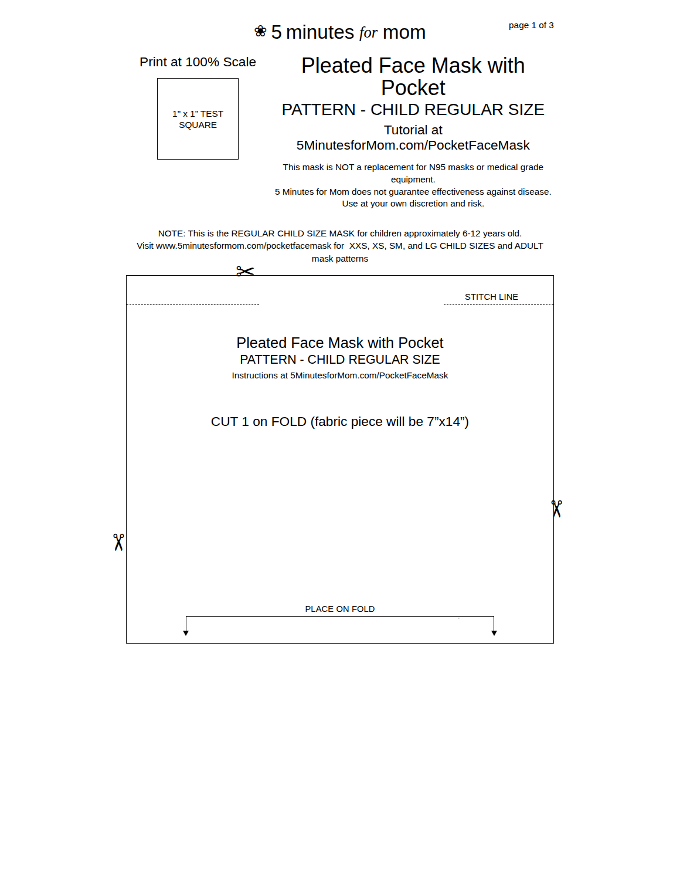page 1 of 3
❀5 minutes for mom
Print at 100% Scale
1" x 1” TEST
SQUARE
Pleated Face Mask with Pocket
PATTERN - CHILD REGULAR SIZE
Tutorial at 5MinutesforMom.com/PocketFaceMask
This mask is NOT a replacement for N95 masks or medical grade equipment.
5 Minutes for Mom does not guarantee effectiveness against disease.
Use at your own discretion and risk.
NOTE: This is the REGULAR CHILD SIZE MASK for children approximately 6-12 years old.
Visit www.5minutesformom.com/pocketfacemask for XXS, XS, SM, and LG CHILD SIZES and ADULT mask patterns
STITCH LINE
Pleated Face Mask with Pocket
PATTERN - CHILD REGULAR SIZE
Instructions at 5MinutesforMom.com/PocketFaceMask
CUT 1 on FOLD (fabric piece will be 7”x14”)
PLACE ON FOLD
✂ ✂ ✂